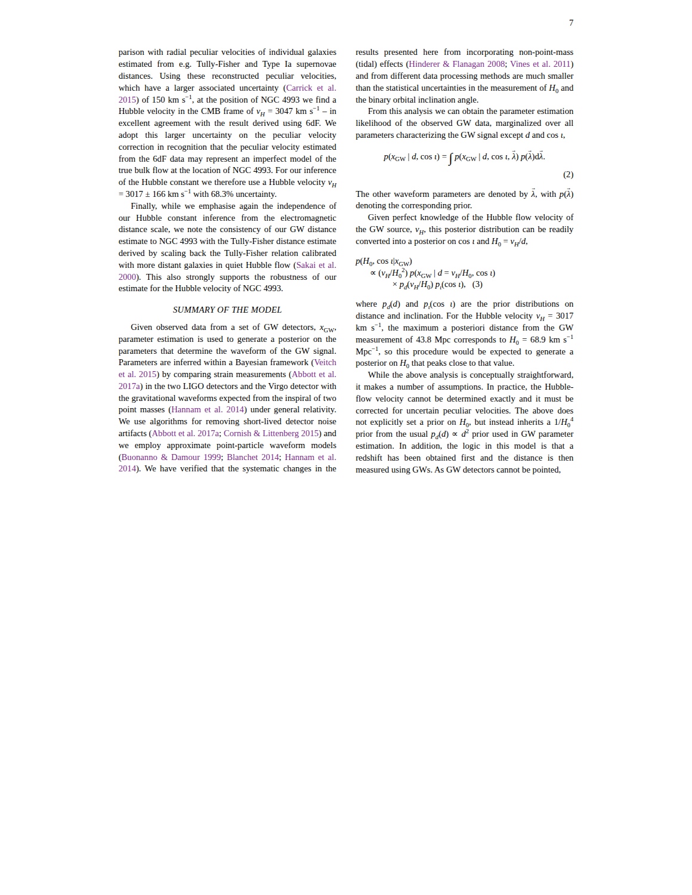7
parison with radial peculiar velocities of individual galaxies estimated from e.g. Tully-Fisher and Type Ia supernovae distances. Using these reconstructed peculiar velocities, which have a larger associated uncertainty (Carrick et al. 2015) of 150 km s−1, at the position of NGC 4993 we find a Hubble velocity in the CMB frame of vH = 3047 km s−1 – in excellent agreement with the result derived using 6dF. We adopt this larger uncertainty on the peculiar velocity correction in recognition that the peculiar velocity estimated from the 6dF data may represent an imperfect model of the true bulk flow at the location of NGC 4993. For our inference of the Hubble constant we therefore use a Hubble velocity vH = 3017 ± 166 km s−1 with 68.3% uncertainty.
Finally, while we emphasise again the independence of our Hubble constant inference from the electromagnetic distance scale, we note the consistency of our GW distance estimate to NGC 4993 with the Tully-Fisher distance estimate derived by scaling back the Tully-Fisher relation calibrated with more distant galaxies in quiet Hubble flow (Sakai et al. 2000). This also strongly supports the robustness of our estimate for the Hubble velocity of NGC 4993.
Summary of the Model
Given observed data from a set of GW detectors, xGW, parameter estimation is used to generate a posterior on the parameters that determine the waveform of the GW signal. Parameters are inferred within a Bayesian framework (Veitch et al. 2015) by comparing strain measurements (Abbott et al. 2017a) in the two LIGO detectors and the Virgo detector with the gravitational waveforms expected from the inspiral of two point masses (Hannam et al. 2014) under general relativity. We use algorithms for removing short-lived detector noise artifacts (Abbott et al. 2017a; Cornish & Littenberg 2015) and we employ approximate point-particle waveform models (Buonanno & Damour 1999; Blanchet 2014; Hannam et al. 2014). We have verified that the systematic changes in the results presented here from incorporating non-point-mass (tidal) effects (Hinderer & Flanagan 2008; Vines et al. 2011) and from different data processing methods are much smaller than the statistical uncertainties in the measurement of H0 and the binary orbital inclination angle.
From this analysis we can obtain the parameter estimation likelihood of the observed GW data, marginalized over all parameters characterizing the GW signal except d and cos ι,
p(xGW | d, cos ι) = ∫ p(xGW | d, cos ι, λ) p(λ)dλ.
(2)
The other waveform parameters are denoted by λ, with p(λ) denoting the corresponding prior.
Given perfect knowledge of the Hubble flow velocity of the GW source, vH, this posterior distribution can be readily converted into a posterior on cos ι and H0 = vH/d,
p(H0, cos ι|xGW) ∝ (vH/H02) p(xGW | d = vH/H0, cos ι) × pd(vH/H0) pι(cos ι), (3)
where pd(d) and pι(cos ι) are the prior distributions on distance and inclination. For the Hubble velocity vH = 3017 km s−1, the maximum a posteriori distance from the GW measurement of 43.8 Mpc corresponds to H0 = 68.9 km s−1 Mpc−1, so this procedure would be expected to generate a posterior on H0 that peaks close to that value.
While the above analysis is conceptually straightforward, it makes a number of assumptions. In practice, the Hubble-flow velocity cannot be determined exactly and it must be corrected for uncertain peculiar velocities. The above does not explicitly set a prior on H0, but instead inherits a 1/H04 prior from the usual pd(d) ∝ d2 prior used in GW parameter estimation. In addition, the logic in this model is that a redshift has been obtained first and the distance is then measured using GWs. As GW detectors cannot be pointed,